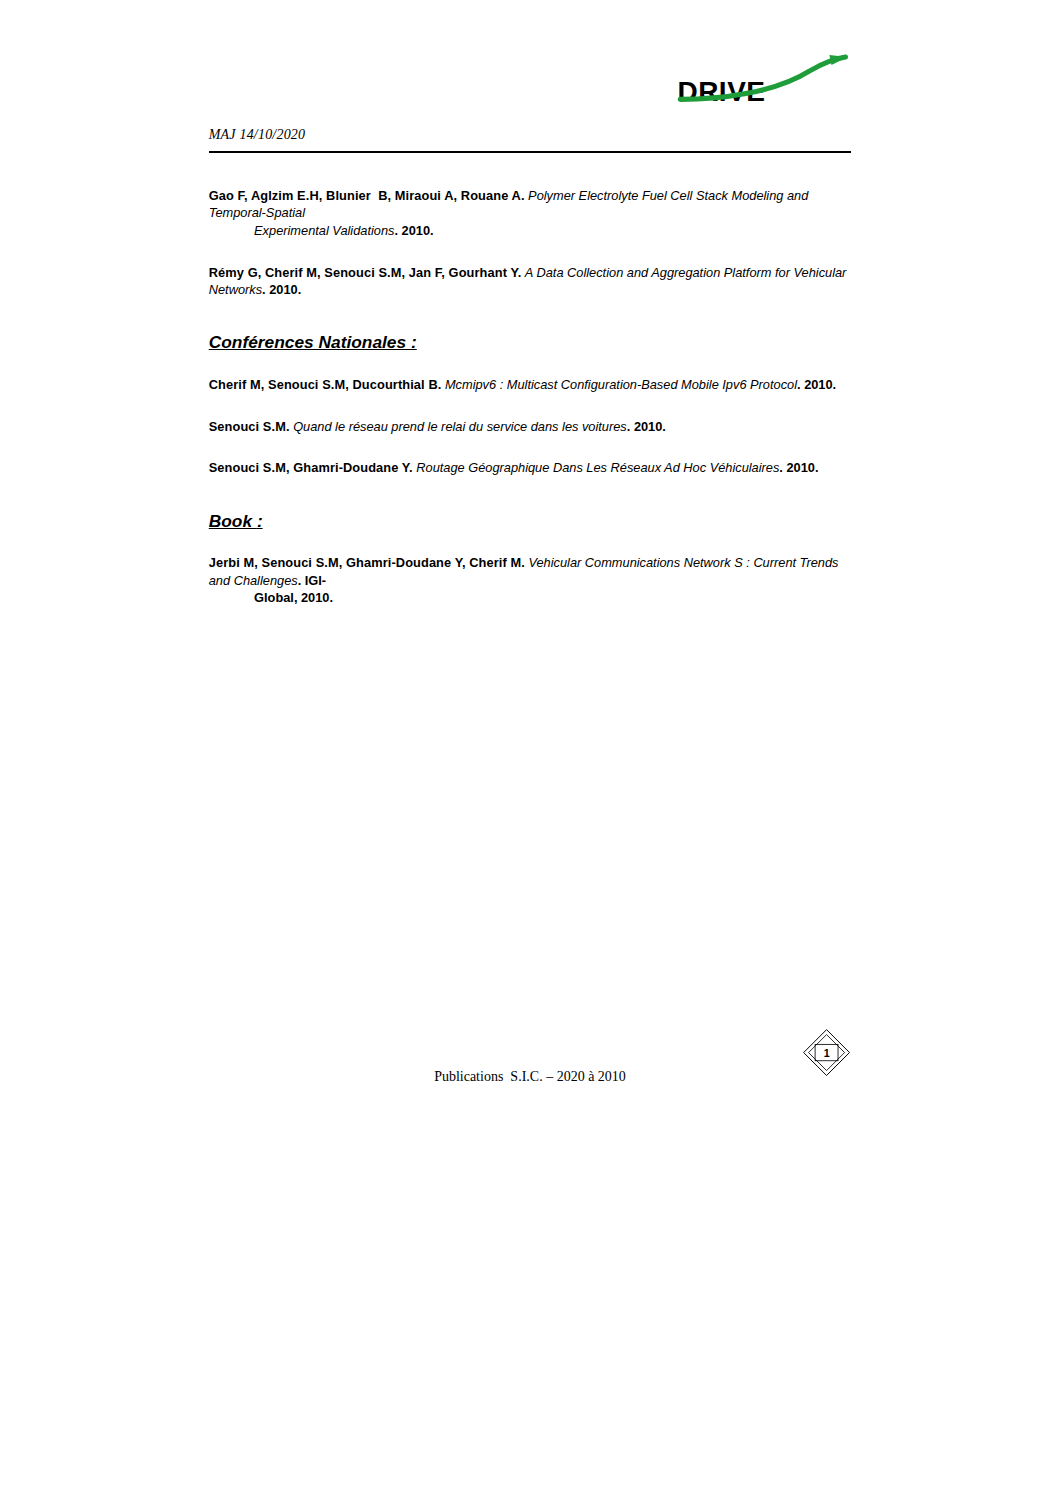MAJ 14/10/2020
DRIVE
Gao F, Aglzim E.H, Blunier B, Miraoui A, Rouane A. Polymer Electrolyte Fuel Cell Stack Modeling and Temporal-Spatial Experimental Validations. 2010.
Rémy G, Cherif M, Senouci S.M, Jan F, Gourhant Y. A Data Collection and Aggregation Platform for Vehicular Networks. 2010.
Conférences Nationales :
Cherif M, Senouci S.M, Ducourthial B. Mcmipv6 : Multicast Configuration-Based Mobile Ipv6 Protocol. 2010.
Senouci S.M. Quand le réseau prend le relai du service dans les voitures. 2010.
Senouci S.M, Ghamri-Doudane Y. Routage Géographique Dans Les Réseaux Ad Hoc Véhiculaires. 2010.
Book :
Jerbi M, Senouci S.M, Ghamri-Doudane Y, Cherif M. Vehicular Communications Network S : Current Trends and Challenges. IGI- Global, 2010.
Publications S.I.C. – 2020 à 2010
1